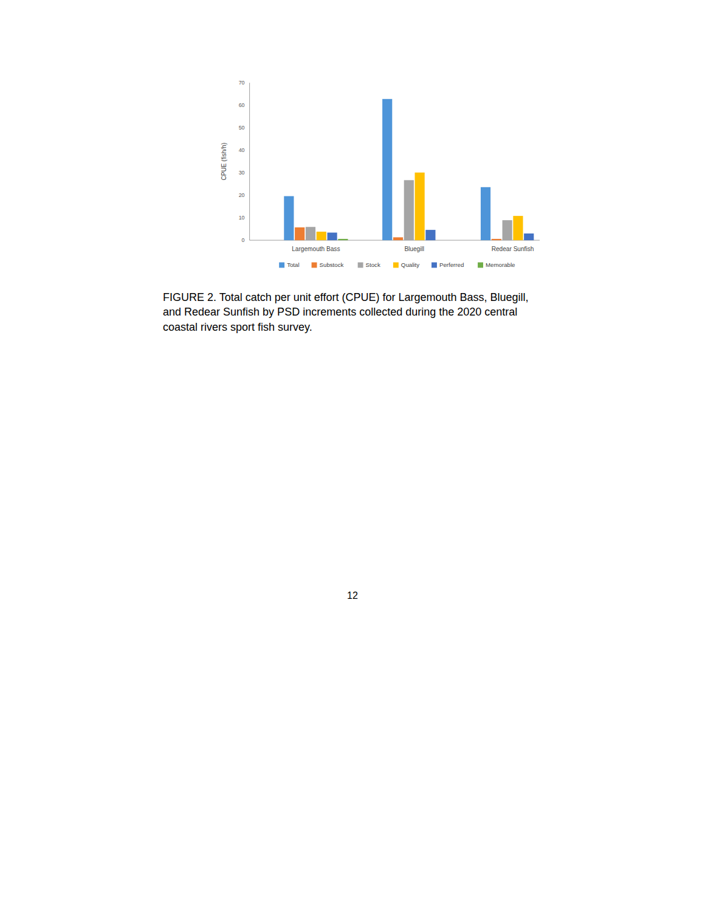Plot geometry: plot area x: 70 -> 660 ; y: 20 (value 70) -> 340 (value 0) scale: 320 px for 70 units => 4.5714 px per unit 70 60 50 40 30 20 10 0 CPUE (fish/h) Largemouth Bass Bluegill Redear Sunfish Total Substock Stock Quality Perferred Memorable
FIGURE 2. Total catch per unit effort (CPUE) for Largemouth Bass, Bluegill, and Redear Sunfish by PSD increments collected during the 2020 central coastal rivers sport fish survey.
12